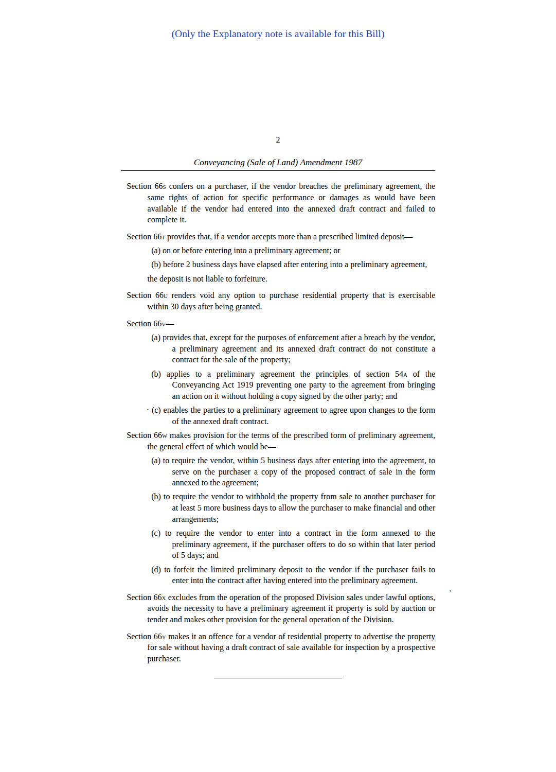(Only the Explanatory note is available for this Bill)
2
Conveyancing (Sale of Land) Amendment 1987
Section 66s confers on a purchaser, if the vendor breaches the preliminary agreement, the same rights of action for specific performance or damages as would have been available if the vendor had entered into the annexed draft contract and failed to complete it.
Section 66t provides that, if a vendor accepts more than a prescribed limited deposit—
(a) on or before entering into a preliminary agreement; or
(b) before 2 business days have elapsed after entering into a preliminary agreement,
the deposit is not liable to forfeiture.
Section 66u renders void any option to purchase residential property that is exercisable within 30 days after being granted.
Section 66v—
(a) provides that, except for the purposes of enforcement after a breach by the vendor, a preliminary agreement and its annexed draft contract do not constitute a contract for the sale of the property;
(b) applies to a preliminary agreement the principles of section 54a of the Conveyancing Act 1919 preventing one party to the agreement from bringing an action on it without holding a copy signed by the other party; and
· (c) enables the parties to a preliminary agreement to agree upon changes to the form of the annexed draft contract.
Section 66w makes provision for the terms of the prescribed form of preliminary agreement, the general effect of which would be—
(a) to require the vendor, within 5 business days after entering into the agreement, to serve on the purchaser a copy of the proposed contract of sale in the form annexed to the agreement;
(b) to require the vendor to withhold the property from sale to another purchaser for at least 5 more business days to allow the purchaser to make financial and other arrangements;
(c) to require the vendor to enter into a contract in the form annexed to the preliminary agreement, if the purchaser offers to do so within that later period of 5 days; and
(d) to forfeit the limited preliminary deposit to the vendor if the purchaser fails to enter into the contract after having entered into the preliminary agreement.
Section 66x excludes from the operation of the proposed Division sales under lawful options, avoids the necessity to have a preliminary agreement if property is sold by auction or tender and makes other provision for the general operation of the Division.
Section 66y makes it an offence for a vendor of residential property to advertise the property for sale without having a draft contract of sale available for inspection by a prospective purchaser.
’